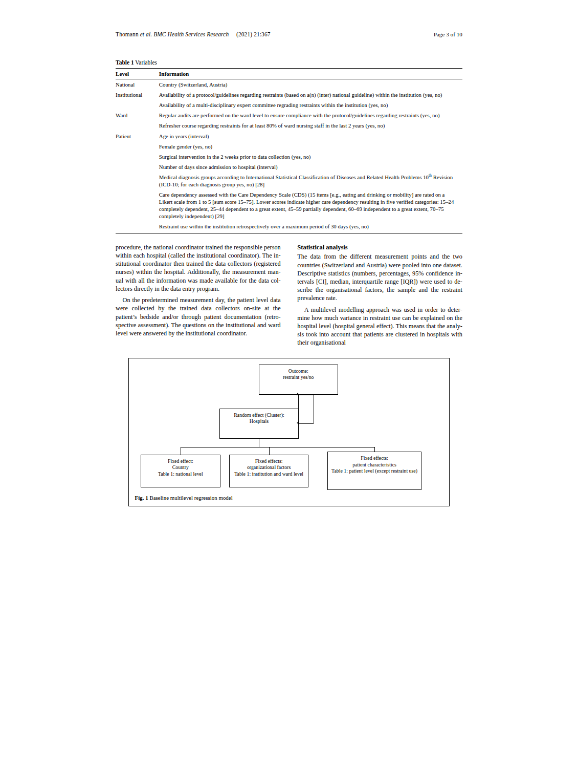Thomann et al. BMC Health Services Research (2021) 21:367
Page 3 of 10
Table 1 Variables
| Level | Information |
| --- | --- |
| National | Country (Switzerland, Austria) |
| Institutional | Availability of a protocol/guidelines regarding restraints (based on a(n) (inter) national guideline) within the institution (yes, no) |
| | Availability of a multi-disciplinary expert committee regrading restraints within the institution (yes, no) |
| Ward | Regular audits are performed on the ward level to ensure compliance with the protocol/guidelines regarding restraints (yes, no) |
| | Refresher course regarding restraints for at least 80% of ward nursing staff in the last 2 years (yes, no) |
| Patient | Age in years (interval) |
| | Female gender (yes, no) |
| | Surgical intervention in the 2 weeks prior to data collection (yes, no) |
| | Number of days since admission to hospital (interval) |
| | Medical diagnosis groups according to International Statistical Classification of Diseases and Related Health Problems 10 th Revision (ICD-10; for each diagnosis group yes, no) [28] |
| | Care dependency assessed with the Care Dependency Scale (CDS) (15 items [e.g., eating and drinking or mobility] are rated on a Likert scale from 1 to 5 [sum score 15–75]. Lower scores indicate higher care dependency resulting in five verified categories: 15–24 completely dependent, 25–44 dependent to a great extent, 45–59 partially dependent, 60–69 independent to a great extent, 70–75 completely independent) [29] |
| | Restraint use within the institution retrospectively over a maximum period of 30 days (yes, no) |
procedure, the national coordinator trained the responsible person within each hospital (called the institutional coordinator). The institutional coordinator then trained the data collectors (registered nurses) within the hospital. Additionally, the measurement manual with all the information was made available for the data collectors directly in the data entry program.
On the predetermined measurement day, the patient level data were collected by the trained data collectors on-site at the patient’s bedside and/or through patient documentation (retrospective assessment). The questions on the institutional and ward level were answered by the institutional coordinator.
Statistical analysis
The data from the different measurement points and the two countries (Switzerland and Austria) were pooled into one dataset. Descriptive statistics (numbers, percentages, 95% confidence intervals [CI], median, interquartile range [IQR]) were used to describe the organisational factors, the sample and the restraint prevalence rate.
A multilevel modelling approach was used in order to determine how much variance in restraint use can be explained on the hospital level (hospital general effect). This means that the analysis took into account that patients are clustered in hospitals with their organisational
Outcome: restraint yes/no
Random effect (Cluster): Hospitals
Fixed effect: Country Table 1: national level
Fixed effects: organizational factors Table 1: institution and ward level
Fixed effects: patient characteristics Table 1: patient level (except restraint use)
Fig. 1 Baseline multilevel regression model